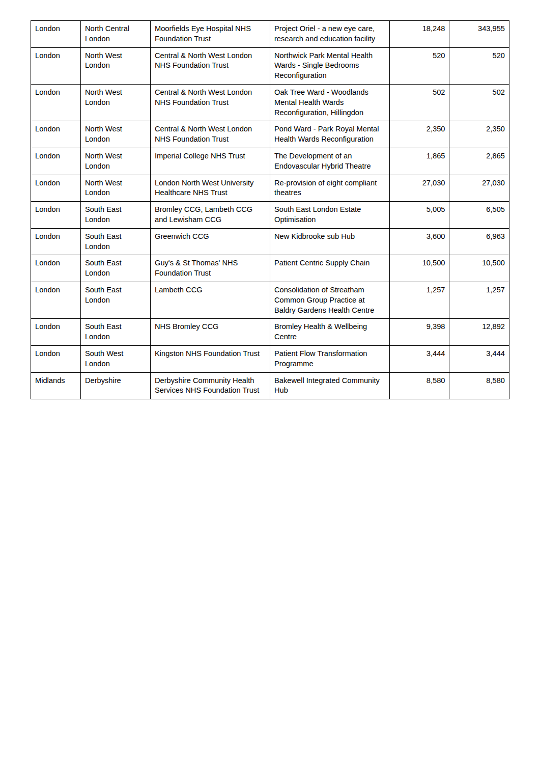| London | North Central London | Moorfields Eye Hospital NHS Foundation Trust | Project Oriel - a new eye care, research and education facility | 18,248 | 343,955 |
| London | North West London | Central & North West London NHS Foundation Trust | Northwick Park Mental Health Wards - Single Bedrooms Reconfiguration | 520 | 520 |
| London | North West London | Central & North West London NHS Foundation Trust | Oak Tree Ward - Woodlands Mental Health Wards Reconfiguration, Hillingdon | 502 | 502 |
| London | North West London | Central & North West London NHS Foundation Trust | Pond Ward - Park Royal Mental Health Wards Reconfiguration | 2,350 | 2,350 |
| London | North West London | Imperial College NHS Trust | The Development of an Endovascular Hybrid Theatre | 1,865 | 2,865 |
| London | North West London | London North West University Healthcare NHS Trust | Re-provision of eight compliant theatres | 27,030 | 27,030 |
| London | South East London | Bromley CCG, Lambeth CCG and Lewisham CCG | South East London Estate Optimisation | 5,005 | 6,505 |
| London | South East London | Greenwich CCG | New Kidbrooke sub Hub | 3,600 | 6,963 |
| London | South East London | Guy's & St Thomas' NHS Foundation Trust | Patient Centric Supply Chain | 10,500 | 10,500 |
| London | South East London | Lambeth CCG | Consolidation of Streatham Common Group Practice at Baldry Gardens Health Centre | 1,257 | 1,257 |
| London | South East London | NHS Bromley CCG | Bromley Health & Wellbeing Centre | 9,398 | 12,892 |
| London | South West London | Kingston NHS Foundation Trust | Patient Flow Transformation Programme | 3,444 | 3,444 |
| Midlands | Derbyshire | Derbyshire Community Health Services NHS Foundation Trust | Bakewell Integrated Community Hub | 8,580 | 8,580 |